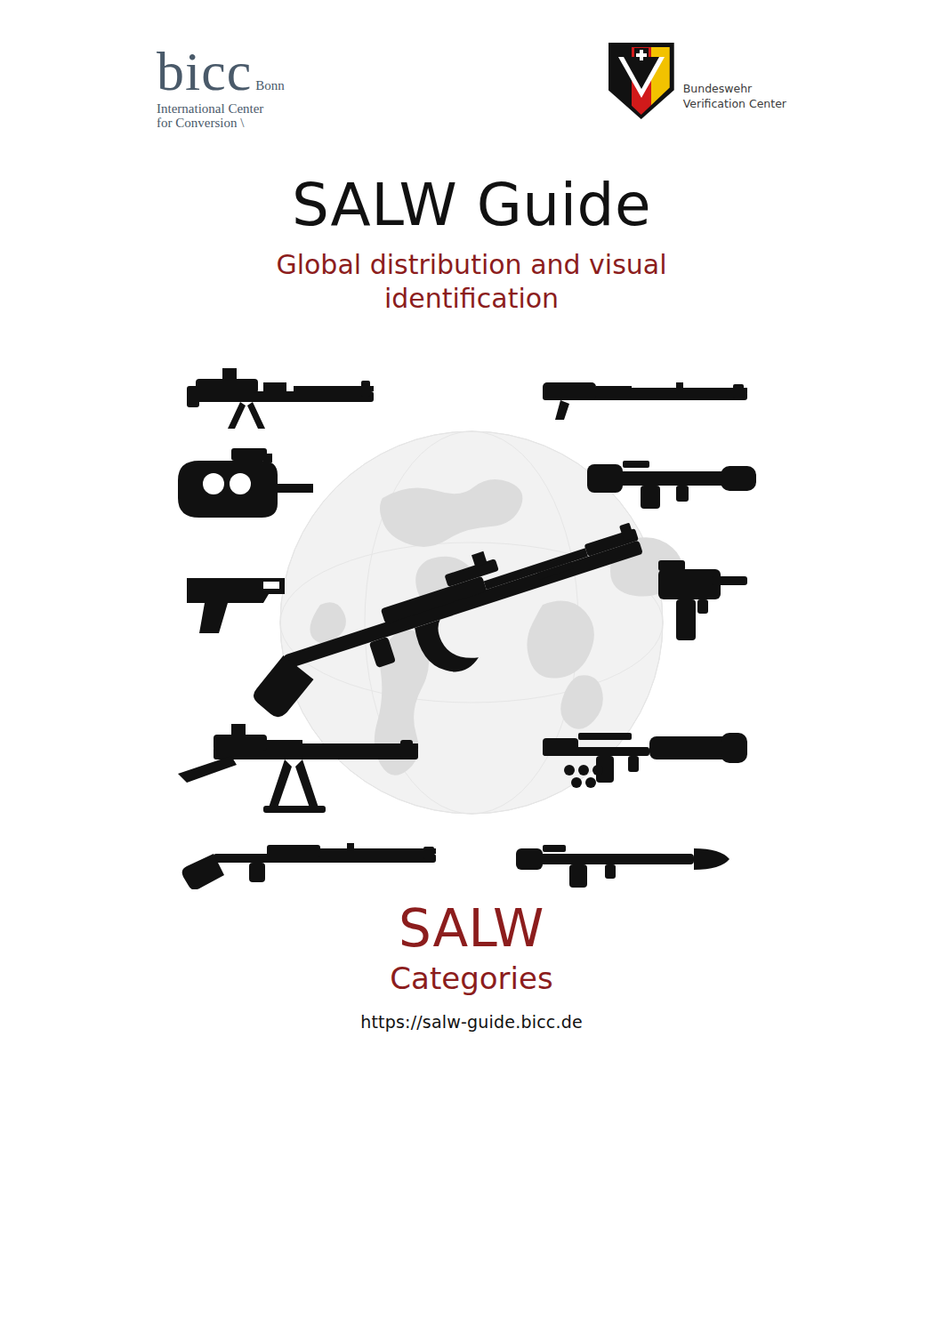bicc Bonn
International Center
for Conversion \
Bundeswehr
Verification Center
SALW Guide
Global distribution and visual
identification
SALW
Categories
https://salw-guide.bicc.de